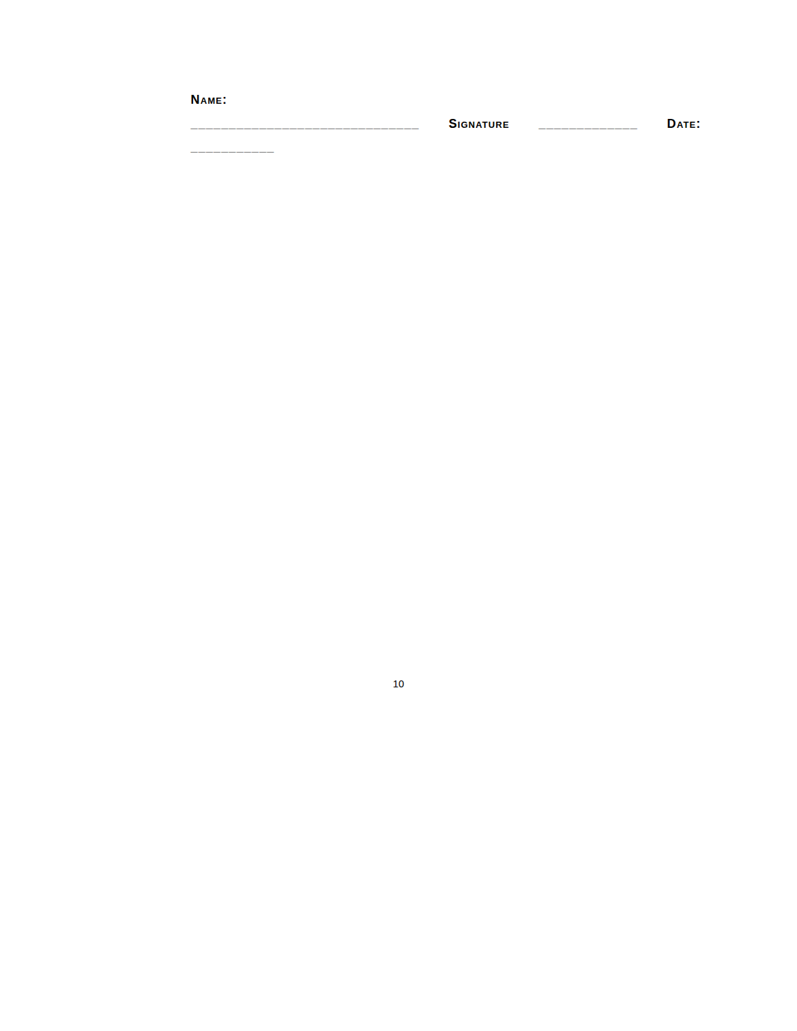Name: ______________________________ Signature _____________ Date: ___________
10